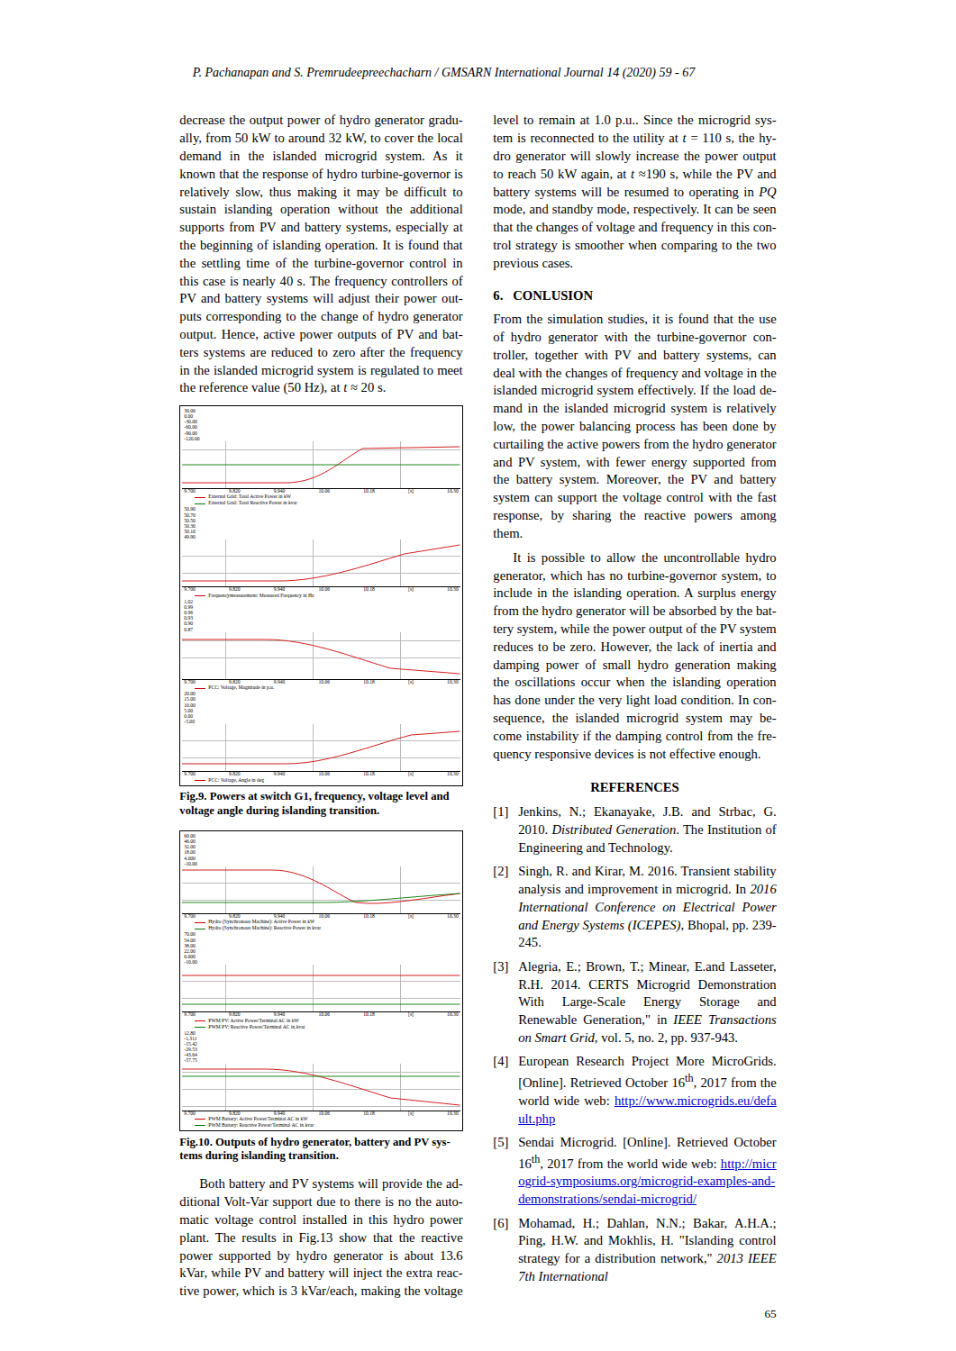P. Pachanapan and S. Premrudeepreechacharn / GMSARN International Journal 14 (2020) 59 - 67
decrease the output power of hydro generator gradually, from 50 kW to around 32 kW, to cover the local demand in the islanded microgrid system. As it known that the response of hydro turbine-governor is relatively slow, thus making it may be difficult to sustain islanding operation without the additional supports from PV and battery systems, especially at the beginning of islanding operation. It is found that the settling time of the turbine-governor control in this case is nearly 40 s. The frequency controllers of PV and battery systems will adjust their power outputs corresponding to the change of hydro generator output. Hence, active power outputs of PV and batters systems are reduced to zero after the frequency in the islanded microgrid system is regulated to meet the reference value (50 Hz), at t ≈ 20 s.
30.00
0.00
-30.00
-60.00
-90.00
-120.00
9.7009.8209.94010.0610.18[s] 10.30
External Grid: Total Active Power in kW
External Grid: Total Reactive Power in kvar
50.90
50.70
50.50
50.30
50.10
49.90
9.7009.8209.94010.0610.18[s] 10.30
Frequencymeasurement: Measured Frequency in Hz
1.02
0.99
0.96
0.93
0.90
0.87
9.7009.8209.94010.0610.18[s] 10.30
PCC: Voltage, Magnitude in p.u.
20.00
15.00
10.00
5.00
0.00
-5.00
9.7009.8209.94010.0610.18[s] 10.30
PCC: Voltage, Angle in deg
Fig.9. Powers at switch G1, frequency, voltage level and voltage angle during islanding transition.
60.00
46.00
32.00
18.00
4.000
-10.00
9.7009.8209.94010.0610.18[s] 10.30
Hydro (Synchronous Machine): Active Power in kW
Hydro (Synchronous Machine): Reactive Power in kvar
70.00
54.00
38.00
22.00
6.000
-10.00
9.7009.8209.94010.0610.18[s] 10.30
PWM PV: Active Power/Terminal AC in kW
PWM PV: Reactive Power/Terminal AC in kvar
12.80
-1.311
-15.42
-29.53
-43.64
-57.75
9.7009.8209.94010.0610.18[s] 10.30
PWM Battery: Active Power/Terminal AC in kW
PWM Battery: Reactive Power/Terminal AC in kvar
Fig.10. Outputs of hydro generator, battery and PV systems during islanding transition.
Both battery and PV systems will provide the additional Volt-Var support due to there is no the automatic voltage control installed in this hydro power plant. The results in Fig.13 show that the reactive power supported by hydro generator is about 13.6 kVar, while PV and battery will inject the extra reactive power, which is 3 kVar/each, making the voltage level to remain at 1.0 p.u.. Since the microgrid system is reconnected to the utility at t = 110 s, the hydro generator will slowly increase the power output to reach 50 kW again, at t ≈190 s, while the PV and battery systems will be resumed to operating in PQ mode, and standby mode, respectively. It can be seen that the changes of voltage and frequency in this control strategy is smoother when comparing to the two previous cases.
6. CONLUSION
From the simulation studies, it is found that the use of hydro generator with the turbine-governor controller, together with PV and battery systems, can deal with the changes of frequency and voltage in the islanded microgrid system effectively. If the load demand in the islanded microgrid system is relatively low, the power balancing process has been done by curtailing the active powers from the hydro generator and PV system, with fewer energy supported from the battery system. Moreover, the PV and battery system can support the voltage control with the fast response, by sharing the reactive powers among them.
It is possible to allow the uncontrollable hydro generator, which has no turbine-governor system, to include in the islanding operation. A surplus energy from the hydro generator will be absorbed by the battery system, while the power output of the PV system reduces to be zero. However, the lack of inertia and damping power of small hydro generation making the oscillations occur when the islanding operation has done under the very light load condition. In consequence, the islanded microgrid system may become instability if the damping control from the frequency responsive devices is not effective enough.
REFERENCES
Jenkins, N.; Ekanayake, J.B. and Strbac, G. 2010. Distributed Generation. The Institution of Engineering and Technology.
Singh, R. and Kirar, M. 2016. Transient stability analysis and improvement in microgrid. In 2016 International Conference on Electrical Power and Energy Systems (ICEPES), Bhopal, pp. 239-245.
Alegria, E.; Brown, T.; Minear, E.and Lasseter, R.H. 2014. CERTS Microgrid Demonstration With Large-Scale Energy Storage and Renewable Generation," in IEEE Transactions on Smart Grid, vol. 5, no. 2, pp. 937-943.
European Research Project More MicroGrids. [Online]. Retrieved October 16th, 2017 from the world wide web: http://www.microgrids.eu/default.php
Sendai Microgrid. [Online]. Retrieved October 16th, 2017 from the world wide web: http://microgrid-symposiums.org/microgrid-examples-and-demonstrations/sendai-microgrid/
Mohamad, H.; Dahlan, N.N.; Bakar, A.H.A.; Ping, H.W. and Mokhlis, H. "Islanding control strategy for a distribution network," 2013 IEEE 7th International
65